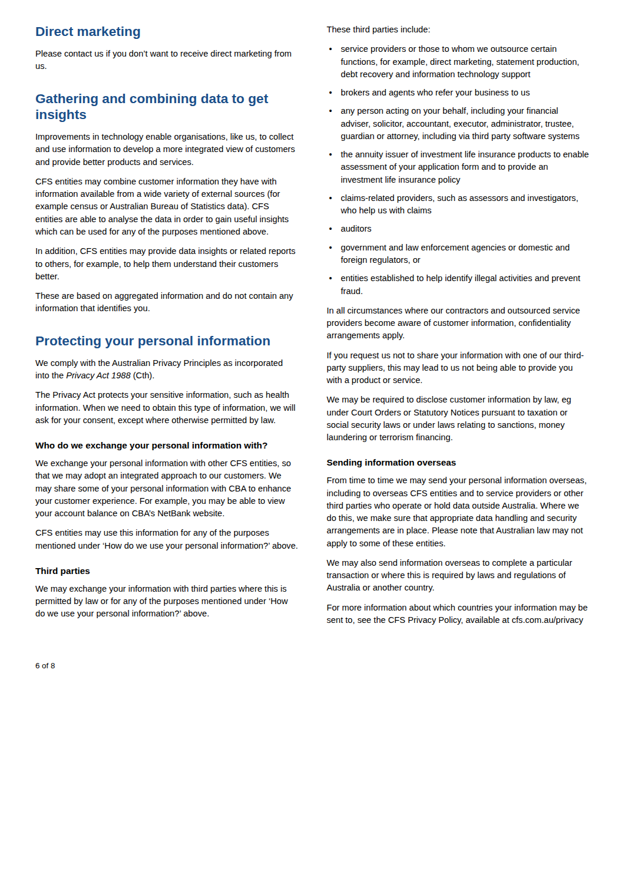Direct marketing
Please contact us if you don’t want to receive direct marketing from us.
Gathering and combining data to get insights
Improvements in technology enable organisations, like us, to collect and use information to develop a more integrated view of customers and provide better products and services.
CFS entities may combine customer information they have with information available from a wide variety of external sources (for example census or Australian Bureau of Statistics data). CFS entities are able to analyse the data in order to gain useful insights which can be used for any of the purposes mentioned above.
In addition, CFS entities may provide data insights or related reports to others, for example, to help them understand their customers better.
These are based on aggregated information and do not contain any information that identifies you.
Protecting your personal information
We comply with the Australian Privacy Principles as incorporated into the Privacy Act 1988 (Cth).
The Privacy Act protects your sensitive information, such as health information. When we need to obtain this type of information, we will ask for your consent, except where otherwise permitted by law.
Who do we exchange your personal information with?
We exchange your personal information with other CFS entities, so that we may adopt an integrated approach to our customers. We may share some of your personal information with CBA to enhance your customer experience. For example, you may be able to view your account balance on CBA’s NetBank website.
CFS entities may use this information for any of the purposes mentioned under ‘How do we use your personal information?’ above.
Third parties
We may exchange your information with third parties where this is permitted by law or for any of the purposes mentioned under ‘How do we use your personal information?’ above.
These third parties include:
service providers or those to whom we outsource certain functions, for example, direct marketing, statement production, debt recovery and information technology support
brokers and agents who refer your business to us
any person acting on your behalf, including your financial adviser, solicitor, accountant, executor, administrator, trustee, guardian or attorney, including via third party software systems
the annuity issuer of investment life insurance products to enable assessment of your application form and to provide an investment life insurance policy
claims-related providers, such as assessors and investigators, who help us with claims
auditors
government and law enforcement agencies or domestic and foreign regulators, or
entities established to help identify illegal activities and prevent fraud.
In all circumstances where our contractors and outsourced service providers become aware of customer information, confidentiality arrangements apply.
If you request us not to share your information with one of our third-party suppliers, this may lead to us not being able to provide you with a product or service.
We may be required to disclose customer information by law, eg under Court Orders or Statutory Notices pursuant to taxation or social security laws or under laws relating to sanctions, money laundering or terrorism financing.
Sending information overseas
From time to time we may send your personal information overseas, including to overseas CFS entities and to service providers or other third parties who operate or hold data outside Australia. Where we do this, we make sure that appropriate data handling and security arrangements are in place. Please note that Australian law may not apply to some of these entities.
We may also send information overseas to complete a particular transaction or where this is required by laws and regulations of Australia or another country.
For more information about which countries your information may be sent to, see the CFS Privacy Policy, available at cfs.com.au/privacy
6 of 8